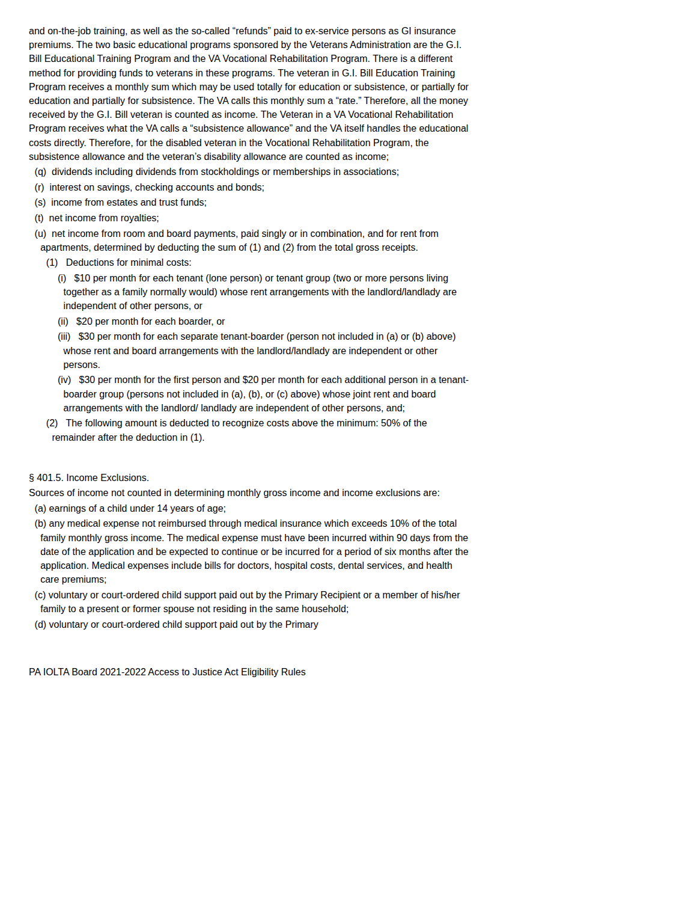and on-the-job training, as well as the so-called “refunds” paid to ex-service persons as GI insurance premiums. The two basic educational programs sponsored by the Veterans Administration are the G.I. Bill Educational Training Program and the VA Vocational Rehabilitation Program. There is a different method for providing funds to veterans in these programs. The veteran in G.I. Bill Education Training Program receives a monthly sum which may be used totally for education or subsistence, or partially for education and partially for subsistence. The VA calls this monthly sum a “rate.” Therefore, all the money received by the G.I. Bill veteran is counted as income. The Veteran in a VA Vocational Rehabilitation Program receives what the VA calls a “subsistence allowance” and the VA itself handles the educational costs directly. Therefore, for the disabled veteran in the Vocational Rehabilitation Program, the subsistence allowance and the veteran’s disability allowance are counted as income;
(q) dividends including dividends from stockholdings or memberships in associations;
(r) interest on savings, checking accounts and bonds;
(s) income from estates and trust funds;
(t) net income from royalties;
(u) net income from room and board payments, paid singly or in combination, and for rent from apartments, determined by deducting the sum of (1) and (2) from the total gross receipts.
(1) Deductions for minimal costs:
(i) $10 per month for each tenant (lone person) or tenant group (two or more persons living together as a family normally would) whose rent arrangements with the landlord/landlady are independent of other persons, or
(ii) $20 per month for each boarder, or
(iii) $30 per month for each separate tenant-boarder (person not included in (a) or (b) above) whose rent and board arrangements with the landlord/landlady are independent or other persons.
(iv) $30 per month for the first person and $20 per month for each additional person in a tenant-boarder group (persons not included in (a), (b), or (c) above) whose joint rent and board arrangements with the landlord/ landlady are independent of other persons, and;
(2) The following amount is deducted to recognize costs above the minimum: 50% of the remainder after the deduction in (1).
§ 401.5. Income Exclusions.
Sources of income not counted in determining monthly gross income and income exclusions are:
(a) earnings of a child under 14 years of age;
(b) any medical expense not reimbursed through medical insurance which exceeds 10% of the total family monthly gross income. The medical expense must have been incurred within 90 days from the date of the application and be expected to continue or be incurred for a period of six months after the application. Medical expenses include bills for doctors, hospital costs, dental services, and health care premiums;
(c) voluntary or court-ordered child support paid out by the Primary Recipient or a member of his/her family to a present or former spouse not residing in the same household;
(d) voluntary or court-ordered child support paid out by the Primary
PA IOLTA Board 2021-2022 Access to Justice Act Eligibility Rules